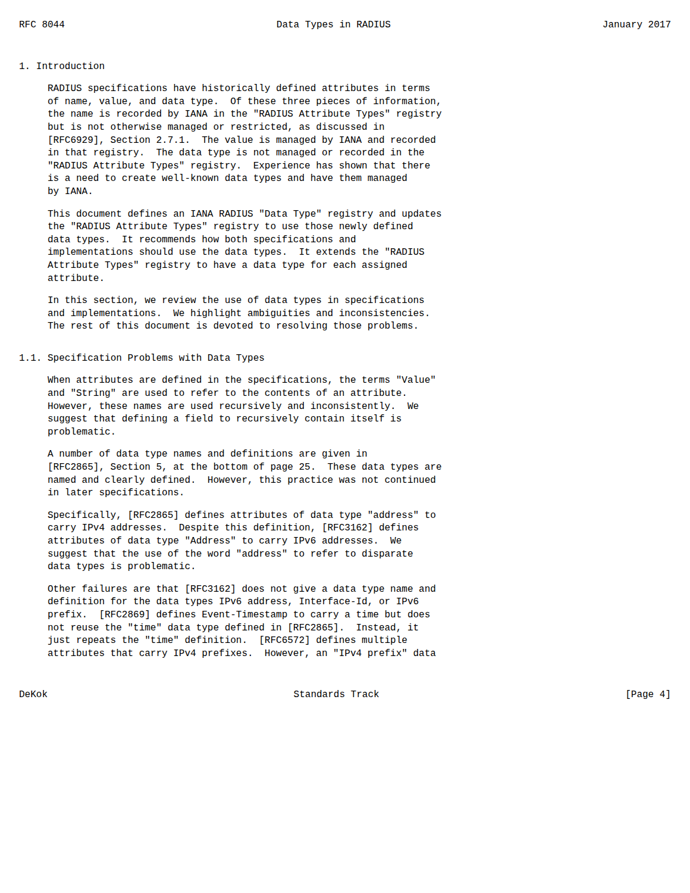RFC 8044 Data Types in RADIUS January 2017
1. Introduction
RADIUS specifications have historically defined attributes in terms of name, value, and data type. Of these three pieces of information, the name is recorded by IANA in the "RADIUS Attribute Types" registry but is not otherwise managed or restricted, as discussed in [RFC6929], Section 2.7.1. The value is managed by IANA and recorded in that registry. The data type is not managed or recorded in the "RADIUS Attribute Types" registry. Experience has shown that there is a need to create well-known data types and have them managed by IANA.
This document defines an IANA RADIUS "Data Type" registry and updates the "RADIUS Attribute Types" registry to use those newly defined data types. It recommends how both specifications and implementations should use the data types. It extends the "RADIUS Attribute Types" registry to have a data type for each assigned attribute.
In this section, we review the use of data types in specifications and implementations. We highlight ambiguities and inconsistencies. The rest of this document is devoted to resolving those problems.
1.1. Specification Problems with Data Types
When attributes are defined in the specifications, the terms "Value" and "String" are used to refer to the contents of an attribute. However, these names are used recursively and inconsistently. We suggest that defining a field to recursively contain itself is problematic.
A number of data type names and definitions are given in [RFC2865], Section 5, at the bottom of page 25. These data types are named and clearly defined. However, this practice was not continued in later specifications.
Specifically, [RFC2865] defines attributes of data type "address" to carry IPv4 addresses. Despite this definition, [RFC3162] defines attributes of data type "Address" to carry IPv6 addresses. We suggest that the use of the word "address" to refer to disparate data types is problematic.
Other failures are that [RFC3162] does not give a data type name and definition for the data types IPv6 address, Interface-Id, or IPv6 prefix. [RFC2869] defines Event-Timestamp to carry a time but does not reuse the "time" data type defined in [RFC2865]. Instead, it just repeats the "time" definition. [RFC6572] defines multiple attributes that carry IPv4 prefixes. However, an "IPv4 prefix" data
DeKok Standards Track [Page 4]